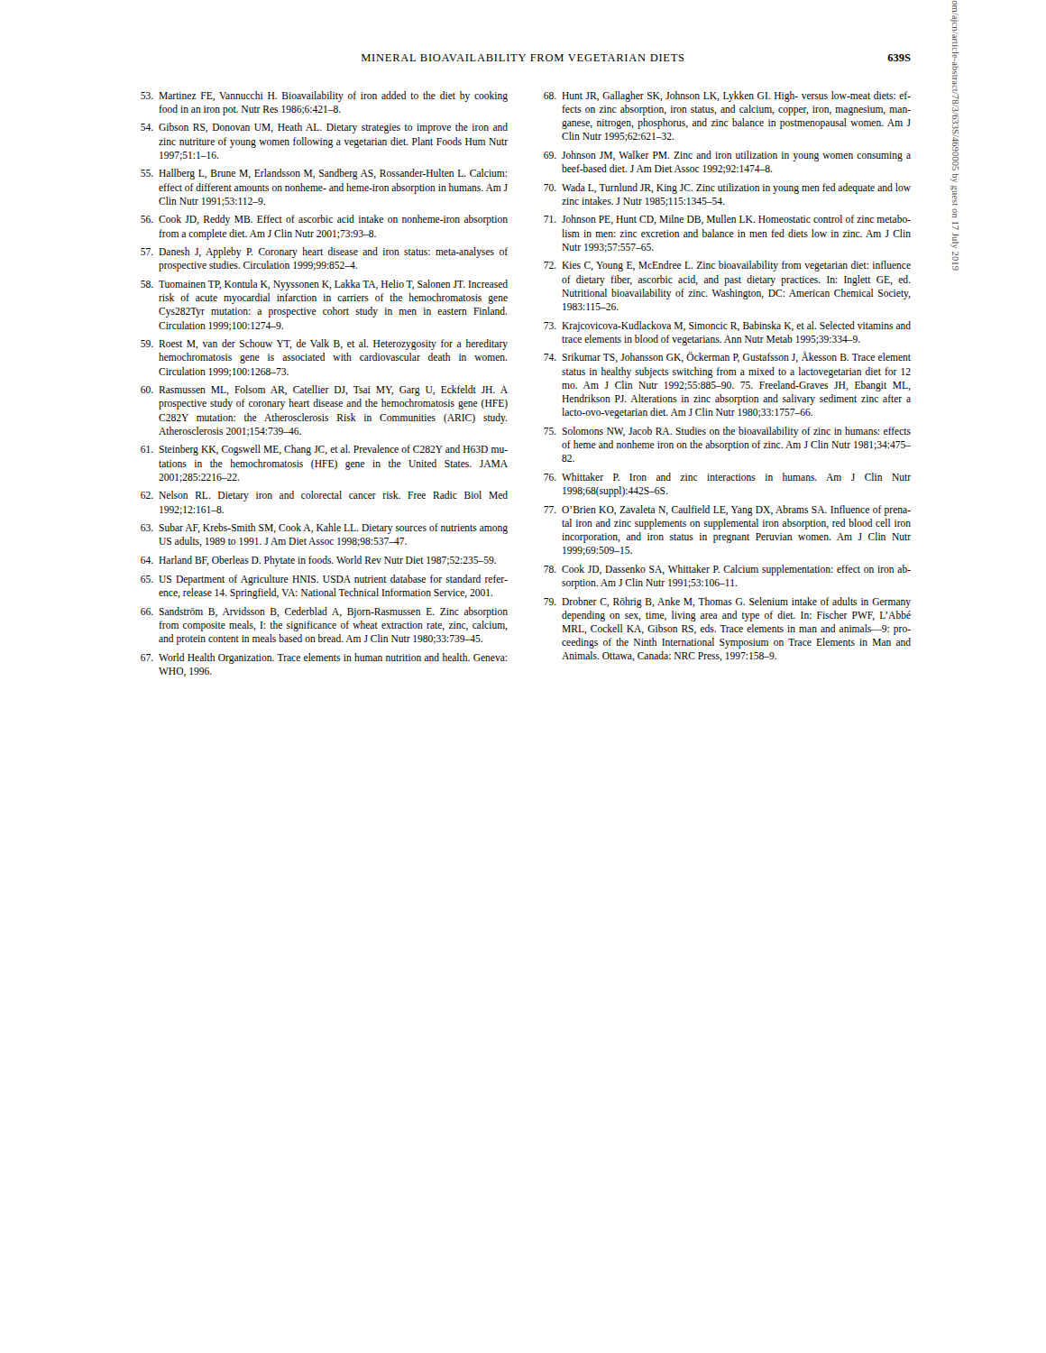Mineral bioavailability from vegetarian diets 639S
53. Martinez FE, Vannucchi H. Bioavailability of iron added to the diet by cooking food in an iron pot. Nutr Res 1986;6:421–8.
54. Gibson RS, Donovan UM, Heath AL. Dietary strategies to improve the iron and zinc nutriture of young women following a vegetarian diet. Plant Foods Hum Nutr 1997;51:1–16.
55. Hallberg L, Brune M, Erlandsson M, Sandberg AS, Rossander-Hulten L. Calcium: effect of different amounts on nonheme- and heme-iron absorption in humans. Am J Clin Nutr 1991;53:112–9.
56. Cook JD, Reddy MB. Effect of ascorbic acid intake on nonheme-iron absorption from a complete diet. Am J Clin Nutr 2001;73:93–8.
57. Danesh J, Appleby P. Coronary heart disease and iron status: meta-analyses of prospective studies. Circulation 1999;99:852–4.
58. Tuomainen TP, Kontula K, Nyyssonen K, Lakka TA, Helio T, Salonen JT. Increased risk of acute myocardial infarction in carriers of the hemochromatosis gene Cys282Tyr mutation: a prospective cohort study in men in eastern Finland. Circulation 1999;100:1274–9.
59. Roest M, van der Schouw YT, de Valk B, et al. Heterozygosity for a hereditary hemochromatosis gene is associated with cardiovascular death in women. Circulation 1999;100:1268–73.
60. Rasmussen ML, Folsom AR, Catellier DJ, Tsai MY, Garg U, Eckfeldt JH. A prospective study of coronary heart disease and the hemochromatosis gene (HFE) C282Y mutation: the Atherosclerosis Risk in Communities (ARIC) study. Atherosclerosis 2001;154:739–46.
61. Steinberg KK, Cogswell ME, Chang JC, et al. Prevalence of C282Y and H63D mutations in the hemochromatosis (HFE) gene in the United States. JAMA 2001;285:2216–22.
62. Nelson RL. Dietary iron and colorectal cancer risk. Free Radic Biol Med 1992;12:161–8.
63. Subar AF, Krebs-Smith SM, Cook A, Kahle LL. Dietary sources of nutrients among US adults, 1989 to 1991. J Am Diet Assoc 1998;98:537–47.
64. Harland BF, Oberleas D. Phytate in foods. World Rev Nutr Diet 1987;52:235–59.
65. US Department of Agriculture HNIS. USDA nutrient database for standard reference, release 14. Springfield, VA: National Technical Information Service, 2001.
66. Sandström B, Arvidsson B, Cederblad A, Bjorn-Rasmussen E. Zinc absorption from composite meals, I: the significance of wheat extraction rate, zinc, calcium, and protein content in meals based on bread. Am J Clin Nutr 1980;33:739–45.
67. World Health Organization. Trace elements in human nutrition and health. Geneva: WHO, 1996.
68. Hunt JR, Gallagher SK, Johnson LK, Lykken GI. High- versus low-meat diets: effects on zinc absorption, iron status, and calcium, copper, iron, magnesium, manganese, nitrogen, phosphorus, and zinc balance in postmenopausal women. Am J Clin Nutr 1995;62:621–32.
69. Johnson JM, Walker PM. Zinc and iron utilization in young women consuming a beef-based diet. J Am Diet Assoc 1992;92:1474–8.
70. Wada L, Turnlund JR, King JC. Zinc utilization in young men fed adequate and low zinc intakes. J Nutr 1985;115:1345–54.
71. Johnson PE, Hunt CD, Milne DB, Mullen LK. Homeostatic control of zinc metabolism in men: zinc excretion and balance in men fed diets low in zinc. Am J Clin Nutr 1993;57:557–65.
72. Kies C, Young E, McEndree L. Zinc bioavailability from vegetarian diet: influence of dietary fiber, ascorbic acid, and past dietary practices. In: Inglett GE, ed. Nutritional bioavailability of zinc. Washington, DC: American Chemical Society, 1983:115–26.
73. Krajcovicova-Kudlackova M, Simoncic R, Babinska K, et al. Selected vitamins and trace elements in blood of vegetarians. Ann Nutr Metab 1995;39:334–9.
74. Srikumar TS, Johansson GK, Öckerman P, Gustafsson J, Åkesson B. Trace element status in healthy subjects switching from a mixed to a lactovegetarian diet for 12 mo. Am J Clin Nutr 1992;55:885–90. 75. Freeland-Graves JH, Ebangit ML, Hendrikson PJ. Alterations in zinc absorption and salivary sediment zinc after a lacto-ovo-vegetarian diet. Am J Clin Nutr 1980;33:1757–66.
75. Solomons NW, Jacob RA. Studies on the bioavailability of zinc in humans: effects of heme and nonheme iron on the absorption of zinc. Am J Clin Nutr 1981;34:475–82.
76. Whittaker P. Iron and zinc interactions in humans. Am J Clin Nutr 1998;68(suppl):442S–6S.
77. O’Brien KO, Zavaleta N, Caulfield LE, Yang DX, Abrams SA. Influence of prenatal iron and zinc supplements on supplemental iron absorption, red blood cell iron incorporation, and iron status in pregnant Peruvian women. Am J Clin Nutr 1999;69:509–15.
78. Cook JD, Dassenko SA, Whittaker P. Calcium supplementation: effect on iron absorption. Am J Clin Nutr 1991;53:106–11.
79. Drobner C, Röhrig B, Anke M, Thomas G. Selenium intake of adults in Germany depending on sex, time, living area and type of diet. In: Fischer PWF, L’Abbé MRL, Cockell KA, Gibson RS, eds. Trace elements in man and animals—9: proceedings of the Ninth International Symposium on Trace Elements in Man and Animals. Ottawa, Canada: NRC Press, 1997:158–9.
Downloaded from https://academic.oup.com/ajcn/article-abstract/78/3/633S/4690005 by guest on 17 July 2019